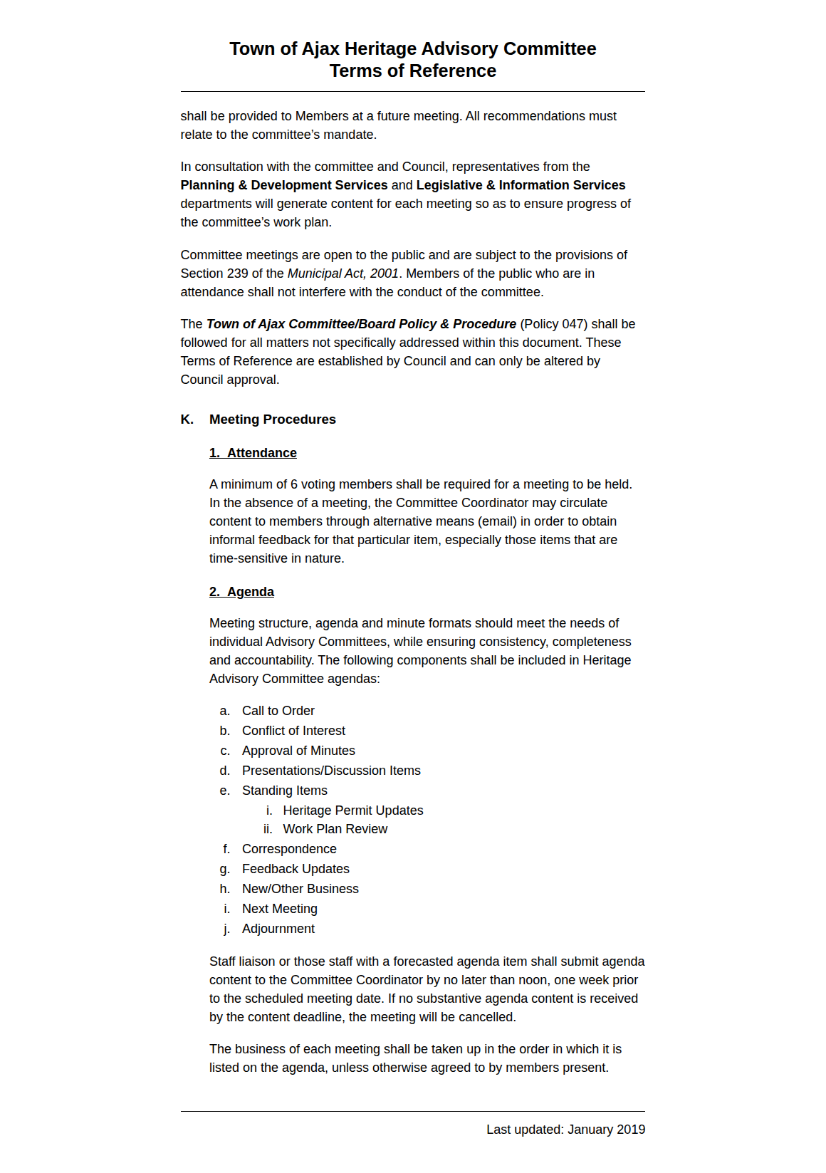Town of Ajax Heritage Advisory Committee Terms of Reference
shall be provided to Members at a future meeting. All recommendations must relate to the committee’s mandate.
In consultation with the committee and Council, representatives from the Planning & Development Services and Legislative & Information Services departments will generate content for each meeting so as to ensure progress of the committee’s work plan.
Committee meetings are open to the public and are subject to the provisions of Section 239 of the Municipal Act, 2001. Members of the public who are in attendance shall not interfere with the conduct of the committee.
The Town of Ajax Committee/Board Policy & Procedure (Policy 047) shall be followed for all matters not specifically addressed within this document. These Terms of Reference are established by Council and can only be altered by Council approval.
K. Meeting Procedures
1. Attendance
A minimum of 6 voting members shall be required for a meeting to be held. In the absence of a meeting, the Committee Coordinator may circulate content to members through alternative means (email) in order to obtain informal feedback for that particular item, especially those items that are time-sensitive in nature.
2. Agenda
Meeting structure, agenda and minute formats should meet the needs of individual Advisory Committees, while ensuring consistency, completeness and accountability. The following components shall be included in Heritage Advisory Committee agendas:
Call to Order
Conflict of Interest
Approval of Minutes
Presentations/Discussion Items
Standing Items
Heritage Permit Updates
Work Plan Review
Correspondence
Feedback Updates
New/Other Business
Next Meeting
Adjournment
Staff liaison or those staff with a forecasted agenda item shall submit agenda content to the Committee Coordinator by no later than noon, one week prior to the scheduled meeting date. If no substantive agenda content is received by the content deadline, the meeting will be cancelled.
The business of each meeting shall be taken up in the order in which it is listed on the agenda, unless otherwise agreed to by members present.
Last updated: January 2019